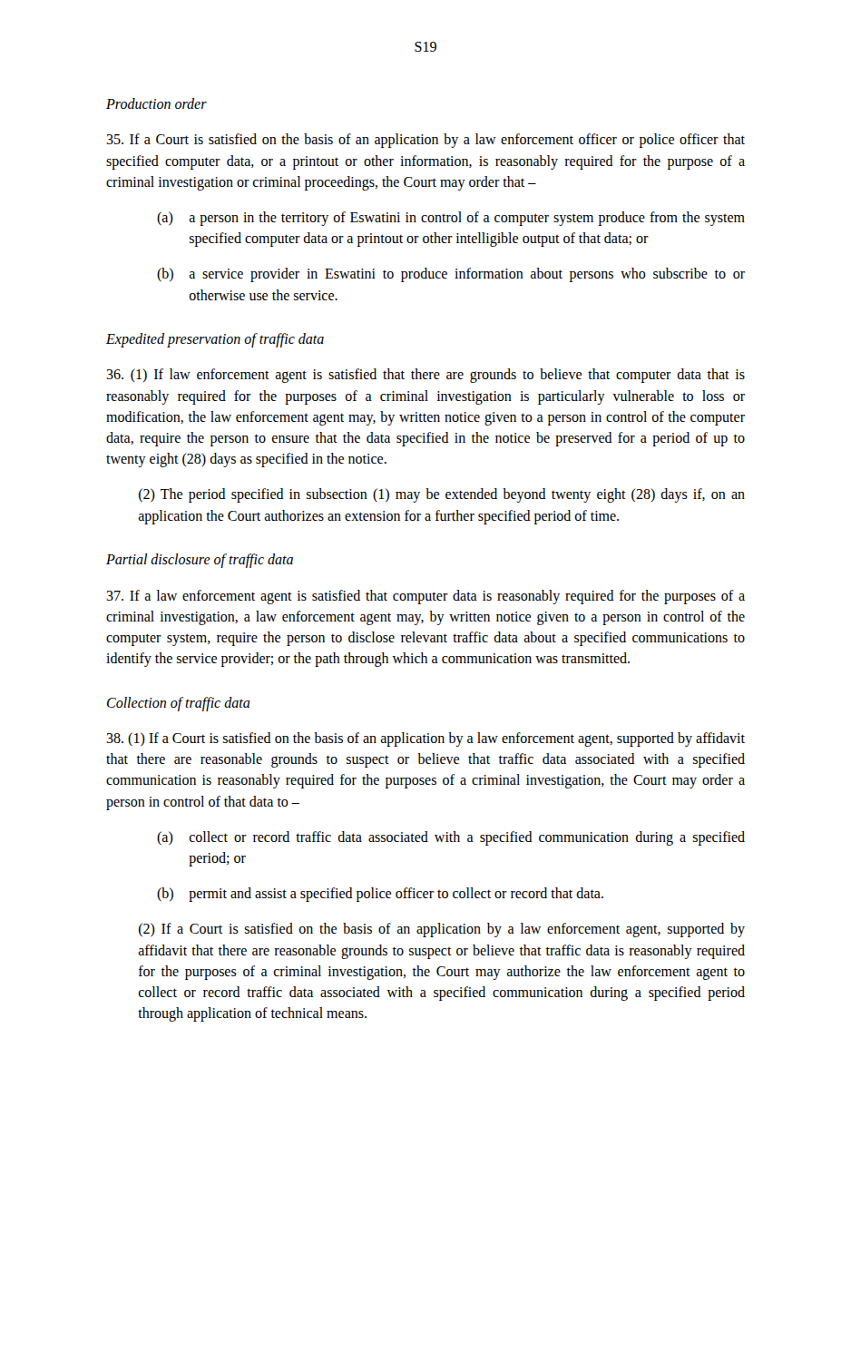S19
Production order
35. If a Court is satisfied on the basis of an application by a law enforcement officer or police officer that specified computer data, or a printout or other information, is reasonably required for the purpose of a criminal investigation or criminal proceedings, the Court may order that –
(a) a person in the territory of Eswatini in control of a computer system produce from the system specified computer data or a printout or other intelligible output of that data; or
(b) a service provider in Eswatini to produce information about persons who subscribe to or otherwise use the service.
Expedited preservation of traffic data
36. (1) If law enforcement agent is satisfied that there are grounds to believe that computer data that is reasonably required for the purposes of a criminal investigation is particularly vulnerable to loss or modification, the law enforcement agent may, by written notice given to a person in control of the computer data, require the person to ensure that the data specified in the notice be preserved for a period of up to twenty eight (28) days as specified in the notice.
(2) The period specified in subsection (1) may be extended beyond twenty eight (28) days if, on an application the Court authorizes an extension for a further specified period of time.
Partial disclosure of traffic data
37. If a law enforcement agent is satisfied that computer data is reasonably required for the purposes of a criminal investigation, a law enforcement agent may, by written notice given to a person in control of the computer system, require the person to disclose relevant traffic data about a specified communications to identify the service provider; or the path through which a communication was transmitted.
Collection of traffic data
38. (1) If a Court is satisfied on the basis of an application by a law enforcement agent, supported by affidavit that there are reasonable grounds to suspect or believe that traffic data associated with a specified communication is reasonably required for the purposes of a criminal investigation, the Court may order a person in control of that data to –
(a) collect or record traffic data associated with a specified communication during a specified period; or
(b) permit and assist a specified police officer to collect or record that data.
(2) If a Court is satisfied on the basis of an application by a law enforcement agent, supported by affidavit that there are reasonable grounds to suspect or believe that traffic data is reasonably required for the purposes of a criminal investigation, the Court may authorize the law enforcement agent to collect or record traffic data associated with a specified communication during a specified period through application of technical means.